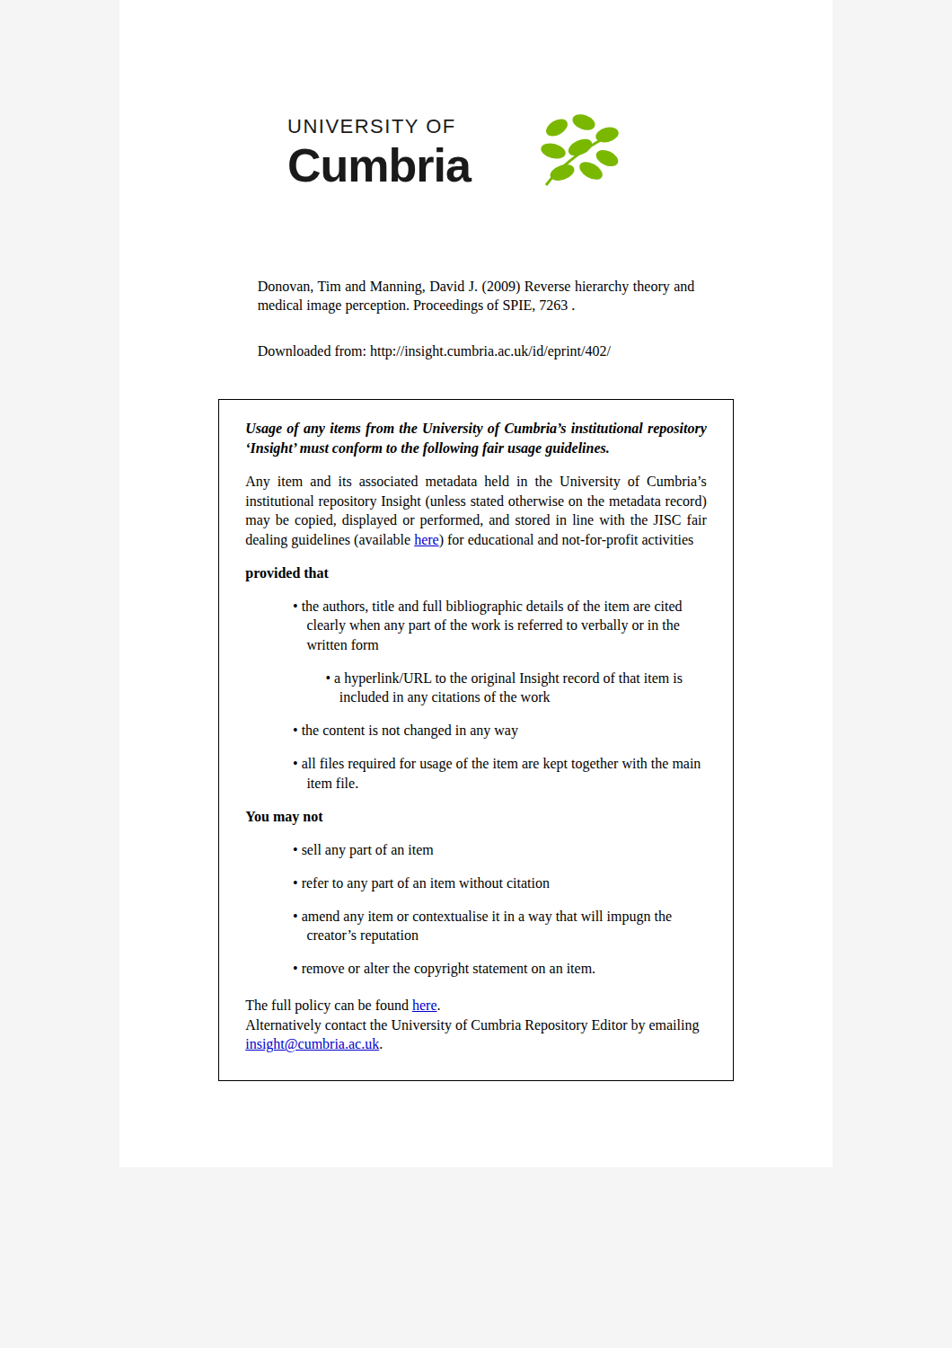UNIVERSITY OF Cumbria
Donovan, Tim and Manning, David J. (2009) Reverse hierarchy theory and medical image perception. Proceedings of SPIE, 7263 .
Downloaded from: http://insight.cumbria.ac.uk/id/eprint/402/
Usage of any items from the University of Cumbria’s institutional repository ‘Insight’ must conform to the following fair usage guidelines.
Any item and its associated metadata held in the University of Cumbria’s institutional repository Insight (unless stated otherwise on the metadata record) may be copied, displayed or performed, and stored in line with the JISC fair dealing guidelines (available here) for educational and not-for-profit activities
provided that
the authors, title and full bibliographic details of the item are cited clearly when any part of the work is referred to verbally or in the written form
a hyperlink/URL to the original Insight record of that item is included in any citations of the work
the content is not changed in any way
all files required for usage of the item are kept together with the main item file.
You may not
sell any part of an item
refer to any part of an item without citation
amend any item or contextualise it in a way that will impugn the creator’s reputation
remove or alter the copyright statement on an item.
The full policy can be found here.
Alternatively contact the University of Cumbria Repository Editor by emailing insight@cumbria.ac.uk.